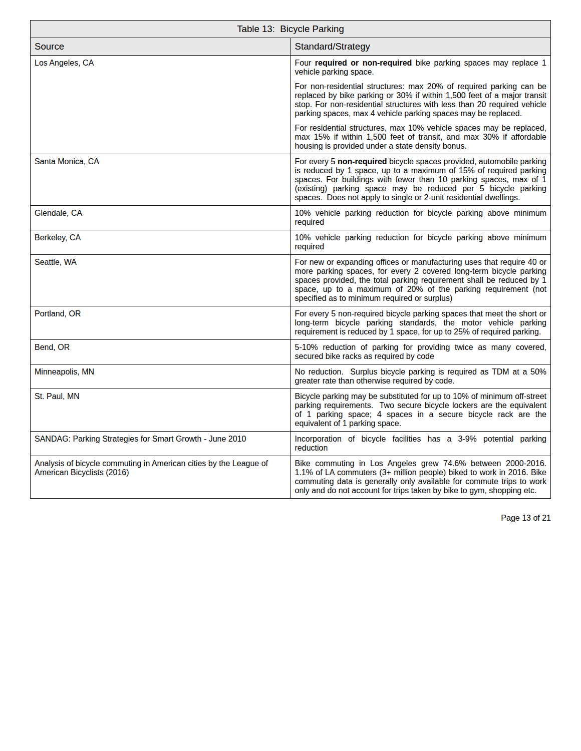Table 13: Bicycle Parking
| Source | Standard/Strategy |
| --- | --- |
| Los Angeles, CA | Four required or non-required bike parking spaces may replace 1 vehicle parking space. For non-residential structures: max 20% of required parking can be replaced by bike parking or 30% if within 1,500 feet of a major transit stop. For non-residential structures with less than 20 required vehicle parking spaces, max 4 vehicle parking spaces may be replaced. For residential structures, max 10% vehicle spaces may be replaced, max 15% if within 1,500 feet of transit, and max 30% if affordable housing is provided under a state density bonus. |
| Santa Monica, CA | For every 5 non-required bicycle spaces provided, automobile parking is reduced by 1 space, up to a maximum of 15% of required parking spaces. For buildings with fewer than 10 parking spaces, max of 1 (existing) parking space may be reduced per 5 bicycle parking spaces. Does not apply to single or 2-unit residential dwellings. |
| Glendale, CA | 10% vehicle parking reduction for bicycle parking above minimum required |
| Berkeley, CA | 10% vehicle parking reduction for bicycle parking above minimum required |
| Seattle, WA | For new or expanding offices or manufacturing uses that require 40 or more parking spaces, for every 2 covered long-term bicycle parking spaces provided, the total parking requirement shall be reduced by 1 space, up to a maximum of 20% of the parking requirement (not specified as to minimum required or surplus) |
| Portland, OR | For every 5 non-required bicycle parking spaces that meet the short or long-term bicycle parking standards, the motor vehicle parking requirement is reduced by 1 space, for up to 25% of required parking. |
| Bend, OR | 5-10% reduction of parking for providing twice as many covered, secured bike racks as required by code |
| Minneapolis, MN | No reduction. Surplus bicycle parking is required as TDM at a 50% greater rate than otherwise required by code. |
| St. Paul, MN | Bicycle parking may be substituted for up to 10% of minimum off-street parking requirements. Two secure bicycle lockers are the equivalent of 1 parking space; 4 spaces in a secure bicycle rack are the equivalent of 1 parking space. |
| SANDAG: Parking Strategies for Smart Growth - June 2010 | Incorporation of bicycle facilities has a 3-9% potential parking reduction |
| Analysis of bicycle commuting in American cities by the League of American Bicyclists (2016) | Bike commuting in Los Angeles grew 74.6% between 2000-2016. 1.1% of LA commuters (3+ million people) biked to work in 2016. Bike commuting data is generally only available for commute trips to work only and do not account for trips taken by bike to gym, shopping etc. |
Page 13 of 21